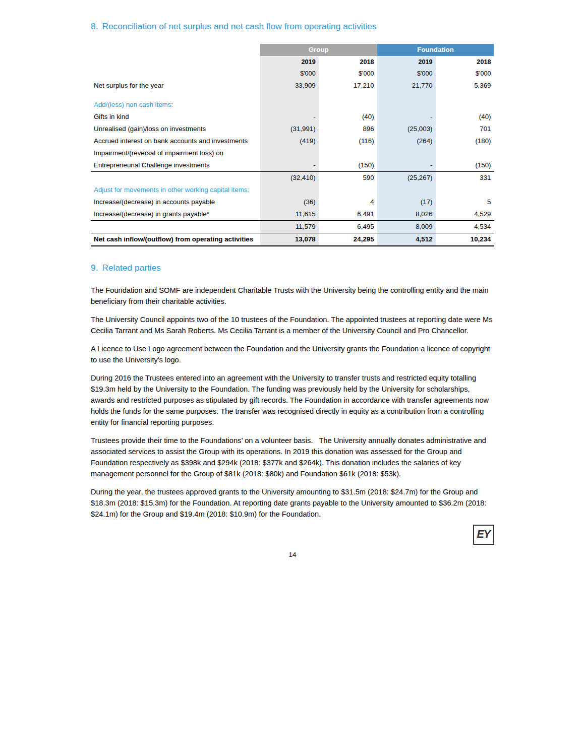8. Reconciliation of net surplus and net cash flow from operating activities
| | Group | Foundation |
| | 2019 | 2018 | 2019 | 2018 |
| | $'000 | $'000 | $'000 | $'000 |
| Net surplus for the year | 33,909 | 17,210 | 21,770 | 5,369 |
| Add/(less) non cash items: | | | | |
| Gifts in kind | - | (40) | - | (40) |
| Unrealised (gain)/loss on investments | (31,991) | 896 | (25,003) | 701 |
| Accrued interest on bank accounts and investments | (419) | (116) | (264) | (180) |
| Impairment/(reversal of impairment loss) on | | | | |
| Entrepreneurial Challenge investments | - | (150) | - | (150) |
| | (32,410) | 590 | (25,267) | 331 |
| Adjust for movements in other working capital items: | | | | |
| Increase/(decrease) in accounts payable | (36) | 4 | (17) | 5 |
| Increase/(decrease) in grants payable* | 11,615 | 6,491 | 8,026 | 4,529 |
| | 11,579 | 6,495 | 8,009 | 4,534 |
| Net cash inflow/(outflow) from operating activities | 13,078 | 24,295 | 4,512 | 10,234 |
9. Related parties
The Foundation and SOMF are independent Charitable Trusts with the University being the controlling entity and the main beneficiary from their charitable activities.
The University Council appoints two of the 10 trustees of the Foundation. The appointed trustees at reporting date were Ms Cecilia Tarrant and Ms Sarah Roberts. Ms Cecilia Tarrant is a member of the University Council and Pro Chancellor.
A Licence to Use Logo agreement between the Foundation and the University grants the Foundation a licence of copyright to use the University's logo.
During 2016 the Trustees entered into an agreement with the University to transfer trusts and restricted equity totalling $19.3m held by the University to the Foundation. The funding was previously held by the University for scholarships, awards and restricted purposes as stipulated by gift records. The Foundation in accordance with transfer agreements now holds the funds for the same purposes. The transfer was recognised directly in equity as a contribution from a controlling entity for financial reporting purposes.
Trustees provide their time to the Foundations’ on a volunteer basis. The University annually donates administrative and associated services to assist the Group with its operations. In 2019 this donation was assessed for the Group and Foundation respectively as $398k and $294k (2018: $377k and $264k). This donation includes the salaries of key management personnel for the Group of $81k (2018: $80k) and Foundation $61k (2018: $53k).
During the year, the trustees approved grants to the University amounting to $31.5m (2018: $24.7m) for the Group and $18.3m (2018: $15.3m) for the Foundation. At reporting date grants payable to the University amounted to $36.2m (2018: $24.1m) for the Group and $19.4m (2018: $10.9m) for the Foundation.
EY
14